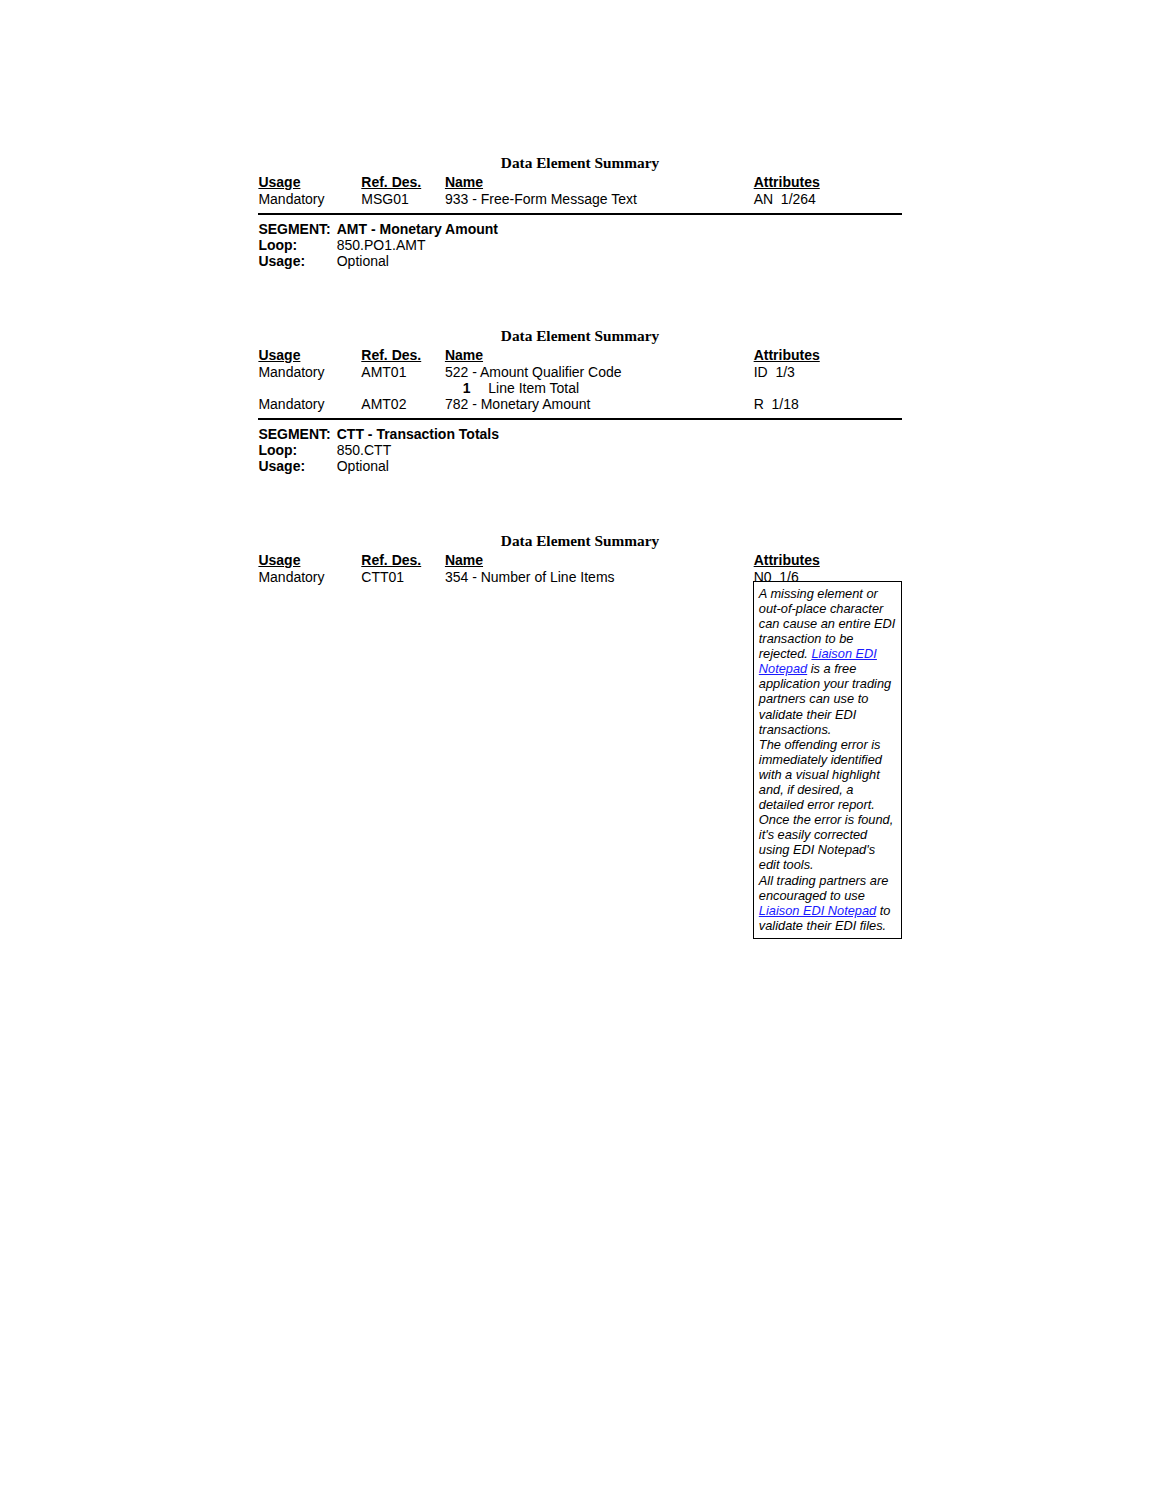Data Element Summary
| Usage | Ref. Des. | Name | Attributes |
| --- | --- | --- | --- |
| Mandatory | MSG01 | 933 - Free-Form Message Text | AN 1/264 |
| SEGMENT: | AMT - Monetary Amount |
| Loop: | 850.PO1.AMT |
| Usage: | Optional |
Data Element Summary
| Usage | Ref. Des. | Name | Attributes |
| --- | --- | --- | --- |
| Mandatory | AMT01 | 522 - Amount Qualifier Code 1 Line Item Total | ID 1/3 |
| Mandatory | AMT02 | 782 - Monetary Amount | R 1/18 |
| SEGMENT: | CTT - Transaction Totals |
| Loop: | 850.CTT |
| Usage: | Optional |
Data Element Summary
| Usage | Ref. Des. | Name | Attributes |
| --- | --- | --- | --- |
| Mandatory | CTT01 | 354 - Number of Line Items | N0 1/6 |
A missing element or out-of-place character can cause an entire EDI transaction to be rejected. Liaison EDI Notepad is a free application your trading partners can use to validate their EDI transactions.
The offending error is immediately identified with a visual highlight and, if desired, a detailed error report. Once the error is found, it's easily corrected using EDI Notepad's edit tools.
All trading partners are encouraged to use Liaison EDI Notepad to validate their EDI files.